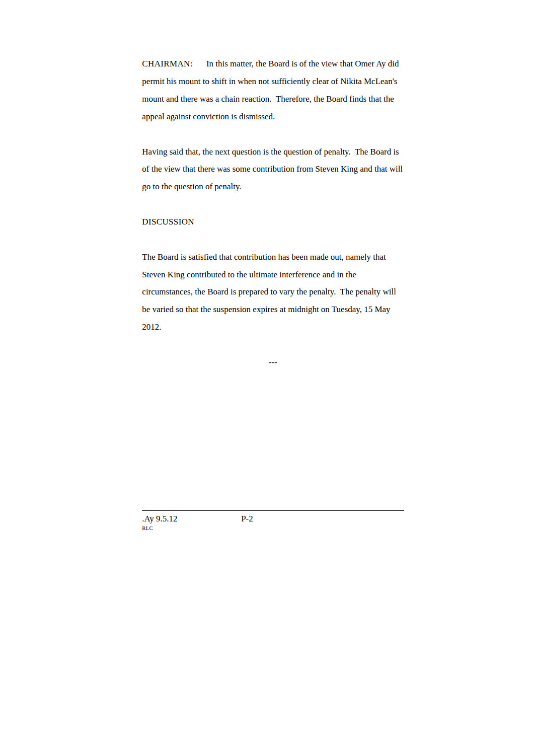CHAIRMAN: In this matter, the Board is of the view that Omer Ay did permit his mount to shift in when not sufficiently clear of Nikita McLean's mount and there was a chain reaction. Therefore, the Board finds that the appeal against conviction is dismissed.
Having said that, the next question is the question of penalty. The Board is of the view that there was some contribution from Steven King and that will go to the question of penalty.
DISCUSSION
The Board is satisfied that contribution has been made out, namely that Steven King contributed to the ultimate interference and in the circumstances, the Board is prepared to vary the penalty. The penalty will be varied so that the suspension expires at midnight on Tuesday, 15 May 2012.
---
.Ay 9.5.12
P-2
RLC